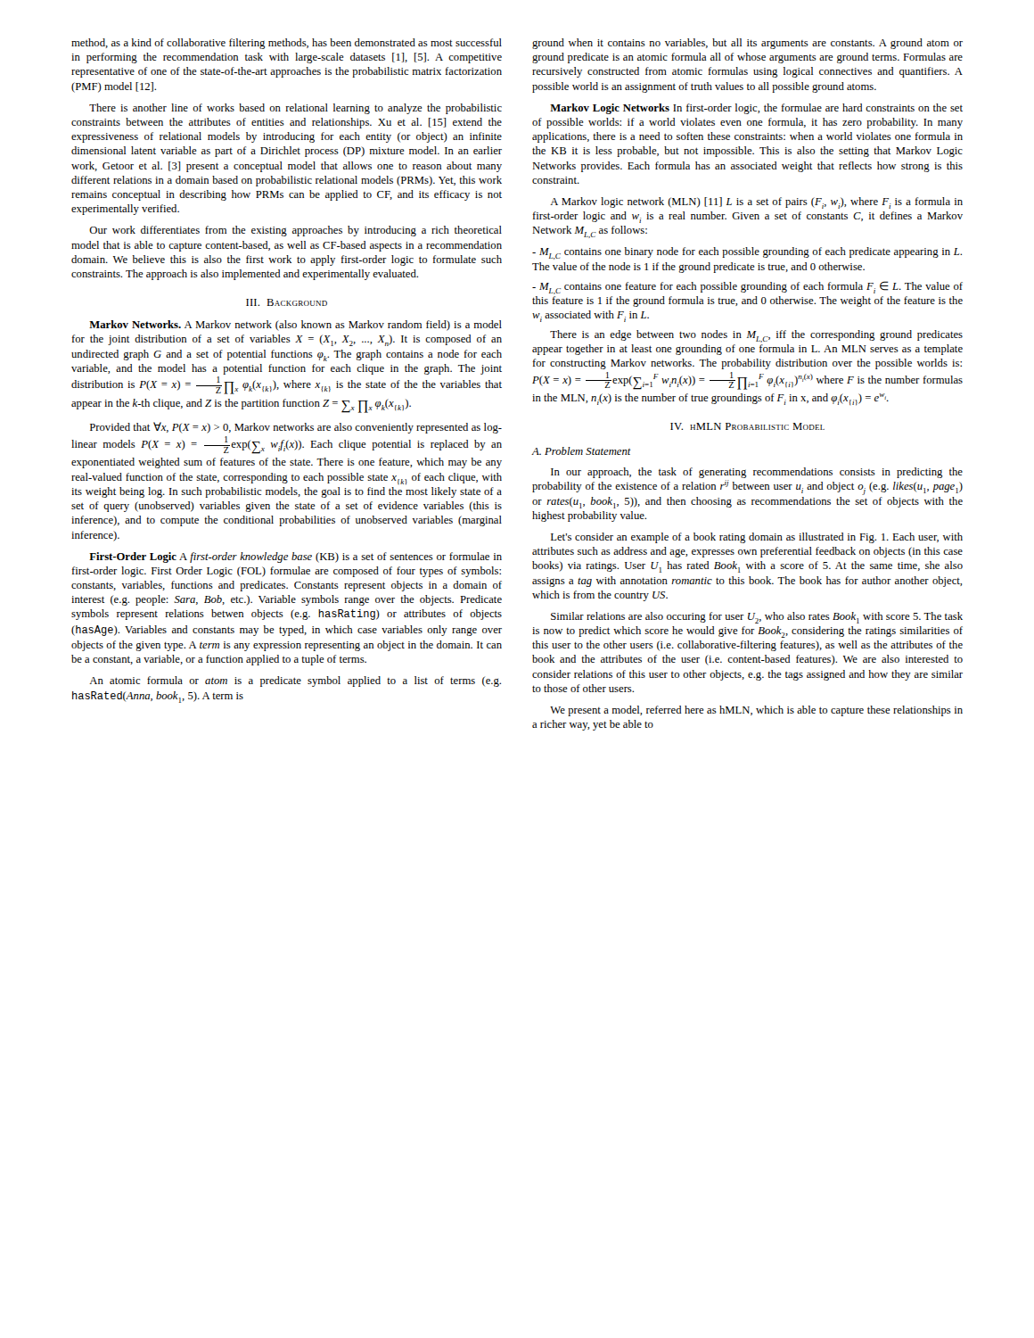method, as a kind of collaborative filtering methods, has been demonstrated as most successful in performing the recommendation task with large-scale datasets [1], [5]. A competitive representative of one of the state-of-the-art approaches is the probabilistic matrix factorization (PMF) model [12].
There is another line of works based on relational learning to analyze the probabilistic constraints between the attributes of entities and relationships. Xu et al. [15] extend the expressiveness of relational models by introducing for each entity (or object) an infinite dimensional latent variable as part of a Dirichlet process (DP) mixture model. In an earlier work, Getoor et al. [3] present a conceptual model that allows one to reason about many different relations in a domain based on probabilistic relational models (PRMs). Yet, this work remains conceptual in describing how PRMs can be applied to CF, and its efficacy is not experimentally verified.
Our work differentiates from the existing approaches by introducing a rich theoretical model that is able to capture content-based, as well as CF-based aspects in a recommendation domain. We believe this is also the first work to apply first-order logic to formulate such constraints. The approach is also implemented and experimentally evaluated.
III. Background
Markov Networks. A Markov network (also known as Markov random field) is a model for the joint distribution of a set of variables X = (X1, X2, ..., Xn). It is composed of an undirected graph G and a set of potential functions φk. The graph contains a node for each variable, and the model has a potential function for each clique in the graph. The joint distribution is P(X = x) = 1 Z∏x φk(x{k}), where x{k} is the state of the the variables that appear in the k-th clique, and Z is the partition function Z = ∑x ∏x φk(x{k}).
Provided that ∀x, P(X = x) > 0, Markov networks are also conveniently represented as log-linear models P(X = x) = 1 Zexp(∑x wifi(x)). Each clique potential is replaced by an exponentiated weighted sum of features of the state. There is one feature, which may be any real-valued function of the state, corresponding to each possible state x{k} of each clique, with its weight being log. In such probabilistic models, the goal is to find the most likely state of a set of query (unobserved) variables given the state of a set of evidence variables (this is inference), and to compute the conditional probabilities of unobserved variables (marginal inference).
First-Order Logic A first-order knowledge base (KB) is a set of sentences or formulae in first-order logic. First Order Logic (FOL) formulae are composed of four types of symbols: constants, variables, functions and predicates. Constants represent objects in a domain of interest (e.g. people: Sara, Bob, etc.). Variable symbols range over the objects. Predicate symbols represent relations betwen objects (e.g. hasRating) or attributes of objects (hasAge). Variables and constants may be typed, in which case variables only range over objects of the given type. A term is any expression representing an object in the domain. It can be a constant, a variable, or a function applied to a tuple of terms.
An atomic formula or atom is a predicate symbol applied to a list of terms (e.g. hasRated(Anna, book1, 5). A term is
ground when it contains no variables, but all its arguments are constants. A ground atom or ground predicate is an atomic formula all of whose arguments are ground terms. Formulas are recursively constructed from atomic formulas using logical connectives and quantifiers. A possible world is an assignment of truth values to all possible ground atoms.
Markov Logic Networks In first-order logic, the formulae are hard constraints on the set of possible worlds: if a world violates even one formula, it has zero probability. In many applications, there is a need to soften these constraints: when a world violates one formula in the KB it is less probable, but not impossible. This is also the setting that Markov Logic Networks provides. Each formula has an associated weight that reflects how strong is this constraint.
A Markov logic network (MLN) [11] L is a set of pairs (Fi, wi), where Fi is a formula in first-order logic and wi is a real number. Given a set of constants C, it defines a Markov Network ML,C as follows:
- ML,C contains one binary node for each possible grounding of each predicate appearing in L. The value of the node is 1 if the ground predicate is true, and 0 otherwise.
- ML,C contains one feature for each possible grounding of each formula Fi ∈ L. The value of this feature is 1 if the ground formula is true, and 0 otherwise. The weight of the feature is the wi associated with Fi in L.
There is an edge between two nodes in ML,C, iff the corresponding ground predicates appear together in at least one grounding of one formula in L. An MLN serves as a template for constructing Markov networks. The probability distribution over the possible worlds is: P(X = x) = 1 Zexp(∑i=1F wini(x)) = 1 Z∏i=1F φi(x{i})ni(x) where F is the number formulas in the MLN, ni(x) is the number of true groundings of Fi in x, and φi(x{i}) = ewi.
IV. hMLN Probabilistic Model
A. Problem Statement
In our approach, the task of generating recommendations consists in predicting the probability of the existence of a relation rij between user ui and object oj (e.g. likes(u1, page1) or rates(u1, book1, 5)), and then choosing as recommendations the set of objects with the highest probability value.
Let's consider an example of a book rating domain as illustrated in Fig. 1. Each user, with attributes such as address and age, expresses own preferential feedback on objects (in this case books) via ratings. User U1 has rated Book1 with a score of 5. At the same time, she also assigns a tag with annotation romantic to this book. The book has for author another object, which is from the country US.
Similar relations are also occuring for user U2, who also rates Book1 with score 5. The task is now to predict which score he would give for Book2, considering the ratings similarities of this user to the other users (i.e. collaborative-filtering features), as well as the attributes of the book and the attributes of the user (i.e. content-based features). We are also interested to consider relations of this user to other objects, e.g. the tags assigned and how they are similar to those of other users.
We present a model, referred here as hMLN, which is able to capture these relationships in a richer way, yet be able to